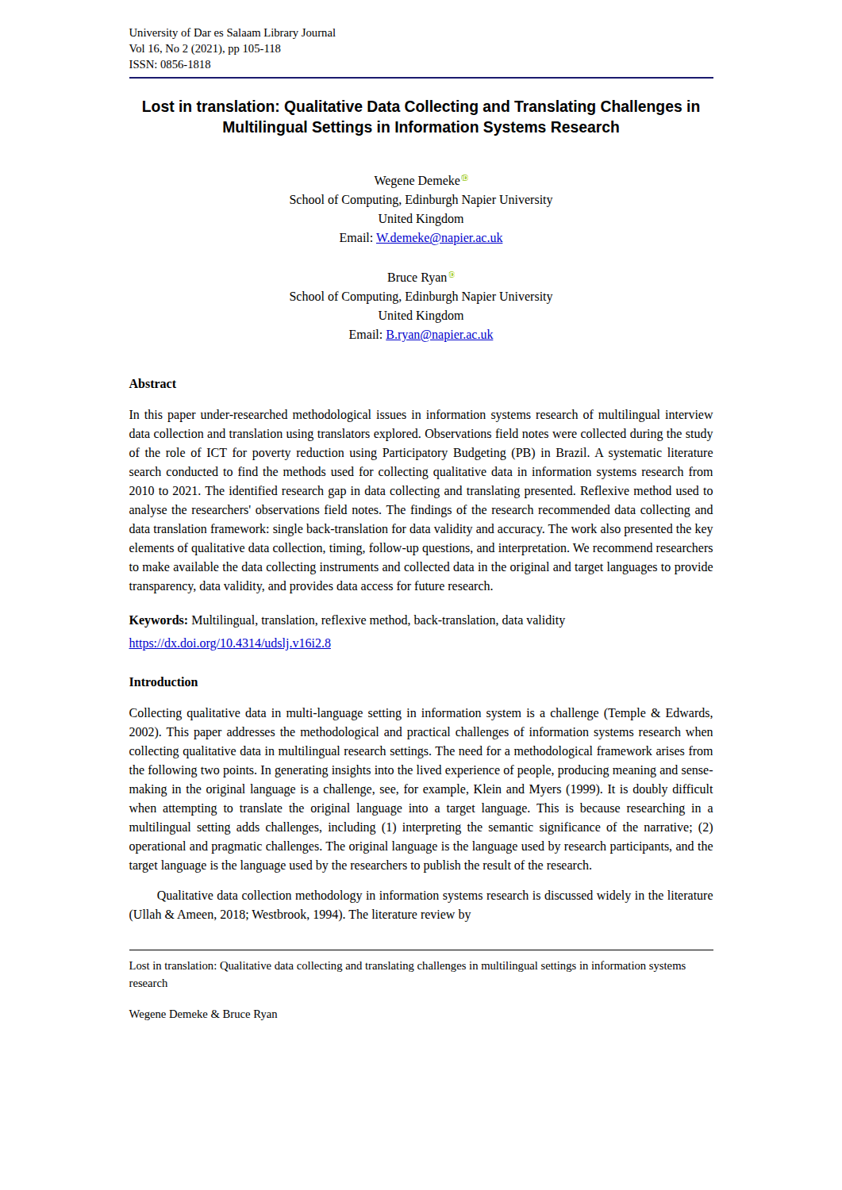University of Dar es Salaam Library Journal
Vol 16, No 2 (2021), pp 105-118
ISSN: 0856-1818
Lost in translation: Qualitative Data Collecting and Translating Challenges in Multilingual Settings in Information Systems Research
Wegene Demeke iD
School of Computing, Edinburgh Napier University
United Kingdom
Email: W.demeke@napier.ac.uk
Bruce Ryan iD
School of Computing, Edinburgh Napier University
United Kingdom
Email: B.ryan@napier.ac.uk
Abstract
In this paper under-researched methodological issues in information systems research of multilingual interview data collection and translation using translators explored. Observations field notes were collected during the study of the role of ICT for poverty reduction using Participatory Budgeting (PB) in Brazil. A systematic literature search conducted to find the methods used for collecting qualitative data in information systems research from 2010 to 2021. The identified research gap in data collecting and translating presented. Reflexive method used to analyse the researchers' observations field notes. The findings of the research recommended data collecting and data translation framework: single back-translation for data validity and accuracy. The work also presented the key elements of qualitative data collection, timing, follow-up questions, and interpretation. We recommend researchers to make available the data collecting instruments and collected data in the original and target languages to provide transparency, data validity, and provides data access for future research.
Keywords: Multilingual, translation, reflexive method, back-translation, data validity
https://dx.doi.org/10.4314/udslj.v16i2.8
Introduction
Collecting qualitative data in multi-language setting in information system is a challenge (Temple & Edwards, 2002). This paper addresses the methodological and practical challenges of information systems research when collecting qualitative data in multilingual research settings. The need for a methodological framework arises from the following two points. In generating insights into the lived experience of people, producing meaning and sense-making in the original language is a challenge, see, for example, Klein and Myers (1999). It is doubly difficult when attempting to translate the original language into a target language. This is because researching in a multilingual setting adds challenges, including (1) interpreting the semantic significance of the narrative; (2) operational and pragmatic challenges. The original language is the language used by research participants, and the target language is the language used by the researchers to publish the result of the research.
Qualitative data collection methodology in information systems research is discussed widely in the literature (Ullah & Ameen, 2018; Westbrook, 1994). The literature review by
Lost in translation: Qualitative data collecting and translating challenges in multilingual settings in information systems research
Wegene Demeke & Bruce Ryan